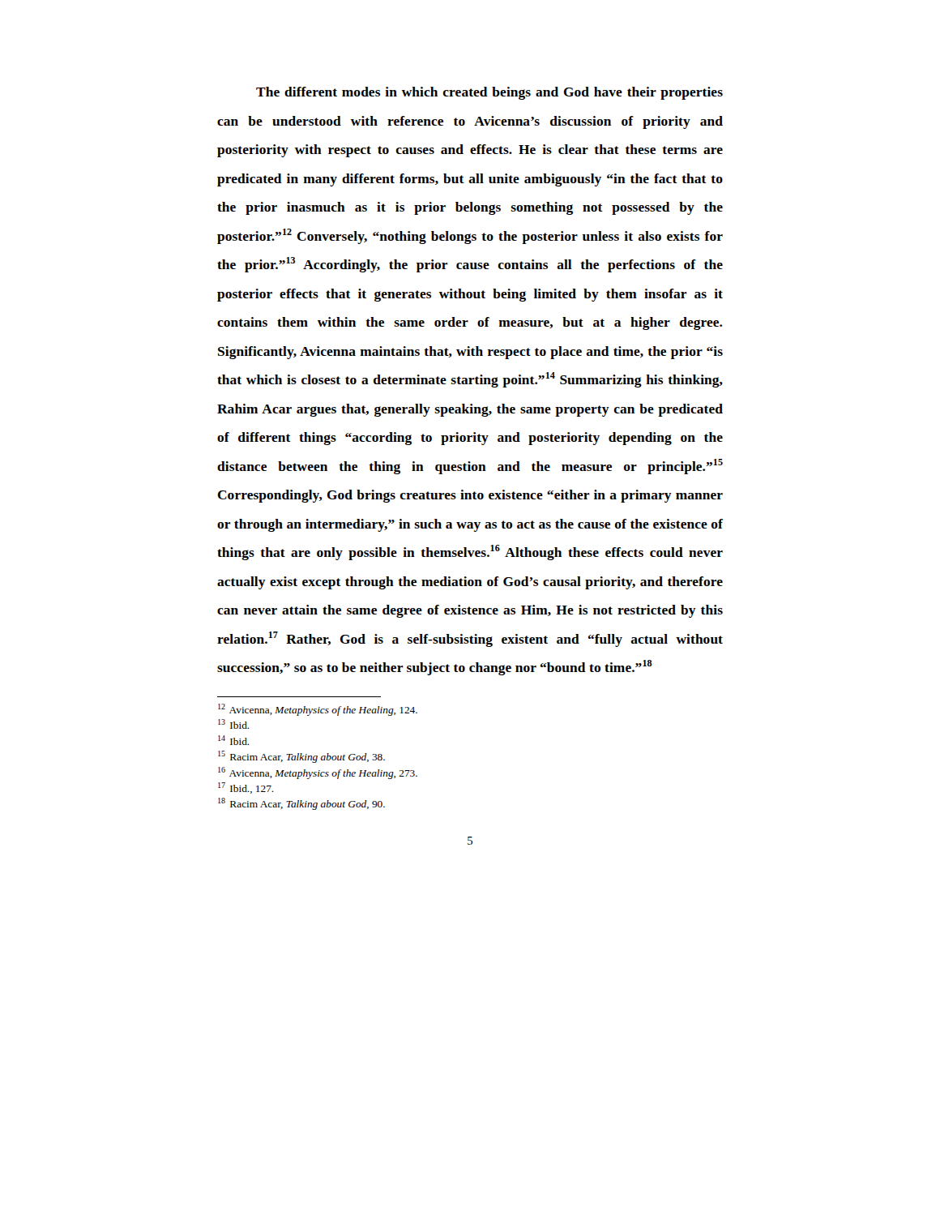The different modes in which created beings and God have their properties can be understood with reference to Avicenna’s discussion of priority and posteriority with respect to causes and effects. He is clear that these terms are predicated in many different forms, but all unite ambiguously “in the fact that to the prior inasmuch as it is prior belongs something not possessed by the posterior.”12 Conversely, “nothing belongs to the posterior unless it also exists for the prior.”13 Accordingly, the prior cause contains all the perfections of the posterior effects that it generates without being limited by them insofar as it contains them within the same order of measure, but at a higher degree. Significantly, Avicenna maintains that, with respect to place and time, the prior “is that which is closest to a determinate starting point.”14 Summarizing his thinking, Rahim Acar argues that, generally speaking, the same property can be predicated of different things “according to priority and posteriority depending on the distance between the thing in question and the measure or principle.”15 Correspondingly, God brings creatures into existence “either in a primary manner or through an intermediary,” in such a way as to act as the cause of the existence of things that are only possible in themselves.16 Although these effects could never actually exist except through the mediation of God’s causal priority, and therefore can never attain the same degree of existence as Him, He is not restricted by this relation.17 Rather, God is a self-subsisting existent and “fully actual without succession,” so as to be neither subject to change nor “bound to time.”18
12 Avicenna, Metaphysics of the Healing, 124.
13 Ibid.
14 Ibid.
15 Racim Acar, Talking about God, 38.
16 Avicenna, Metaphysics of the Healing, 273.
17 Ibid., 127.
18 Racim Acar, Talking about God, 90.
5